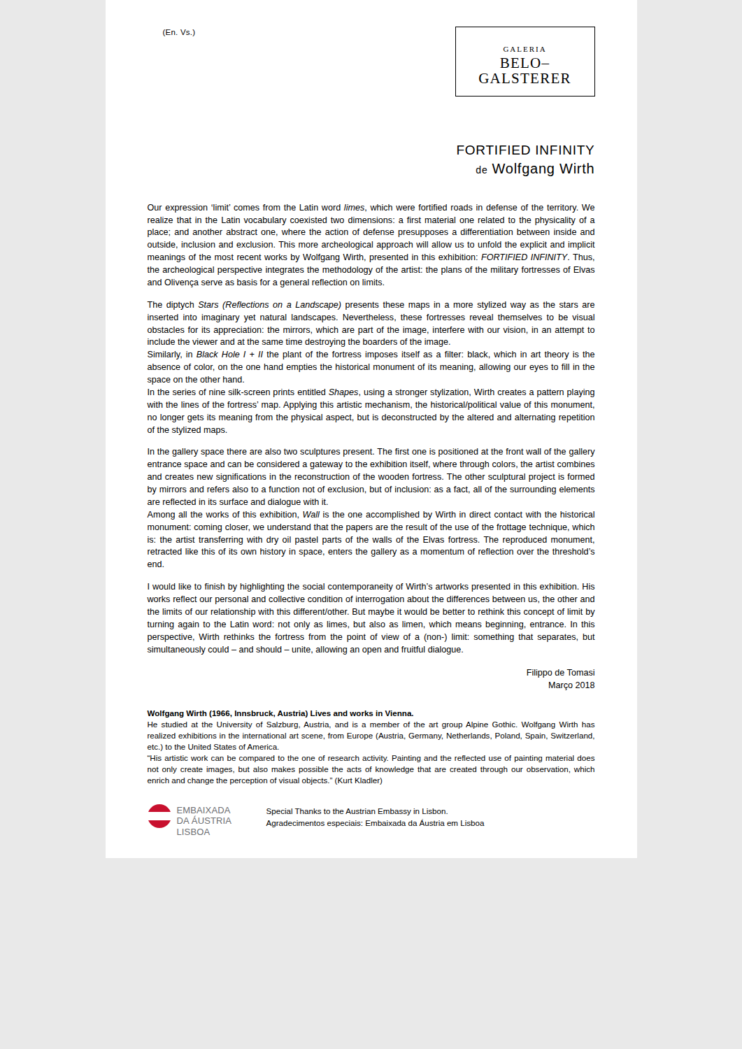(En. Vs.)
GALERIA BELO– GALSTERER
FORTIFIED INFINITY de Wolfgang Wirth
Our expression ‘limit’ comes from the Latin word limes, which were fortified roads in defense of the territory. We realize that in the Latin vocabulary coexisted two dimensions: a first material one related to the physicality of a place; and another abstract one, where the action of defense presupposes a differentiation between inside and outside, inclusion and exclusion. This more archeological approach will allow us to unfold the explicit and implicit meanings of the most recent works by Wolfgang Wirth, presented in this exhibition: FORTIFIED INFINITY. Thus, the archeological perspective integrates the methodology of the artist: the plans of the military fortresses of Elvas and Olivença serve as basis for a general reflection on limits.
The diptych Stars (Reflections on a Landscape) presents these maps in a more stylized way as the stars are inserted into imaginary yet natural landscapes. Nevertheless, these fortresses reveal themselves to be visual obstacles for its appreciation: the mirrors, which are part of the image, interfere with our vision, in an attempt to include the viewer and at the same time destroying the boarders of the image.
Similarly, in Black Hole I + II the plant of the fortress imposes itself as a filter: black, which in art theory is the absence of color, on the one hand empties the historical monument of its meaning, allowing our eyes to fill in the space on the other hand.
In the series of nine silk-screen prints entitled Shapes, using a stronger stylization, Wirth creates a pattern playing with the lines of the fortress’ map. Applying this artistic mechanism, the historical/political value of this monument, no longer gets its meaning from the physical aspect, but is deconstructed by the altered and alternating repetition of the stylized maps.
In the gallery space there are also two sculptures present. The first one is positioned at the front wall of the gallery entrance space and can be considered a gateway to the exhibition itself, where through colors, the artist combines and creates new significations in the reconstruction of the wooden fortress. The other sculptural project is formed by mirrors and refers also to a function not of exclusion, but of inclusion: as a fact, all of the surrounding elements are reflected in its surface and dialogue with it.
Among all the works of this exhibition, Wall is the one accomplished by Wirth in direct contact with the historical monument: coming closer, we understand that the papers are the result of the use of the frottage technique, which is: the artist transferring with dry oil pastel parts of the walls of the Elvas fortress. The reproduced monument, retracted like this of its own history in space, enters the gallery as a momentum of reflection over the threshold’s end.
I would like to finish by highlighting the social contemporaneity of Wirth’s artworks presented in this exhibition. His works reflect our personal and collective condition of interrogation about the differences between us, the other and the limits of our relationship with this different/other. But maybe it would be better to rethink this concept of limit by turning again to the Latin word: not only as limes, but also as limen, which means beginning, entrance. In this perspective, Wirth rethinks the fortress from the point of view of a (non-) limit: something that separates, but simultaneously could – and should – unite, allowing an open and fruitful dialogue.
Filippo de Tomasi
Março 2018
Wolfgang Wirth (1966, Innsbruck, Austria) Lives and works in Vienna.
He studied at the University of Salzburg, Austria, and is a member of the art group Alpine Gothic. Wolfgang Wirth has realized exhibitions in the international art scene, from Europe (Austria, Germany, Netherlands, Poland, Spain, Switzerland, etc.) to the United States of America.
“His artistic work can be compared to the one of research activity. Painting and the reflected use of painting material does not only create images, but also makes possible the acts of knowledge that are created through our observation, which enrich and change the perception of visual objects.” (Kurt Kladler)
EMBAIXADA
DA ÁUSTRIA
LISBOA
Special Thanks to the Austrian Embassy in Lisbon.
Agradecimentos especiais: Embaixada da Áustria em Lisboa